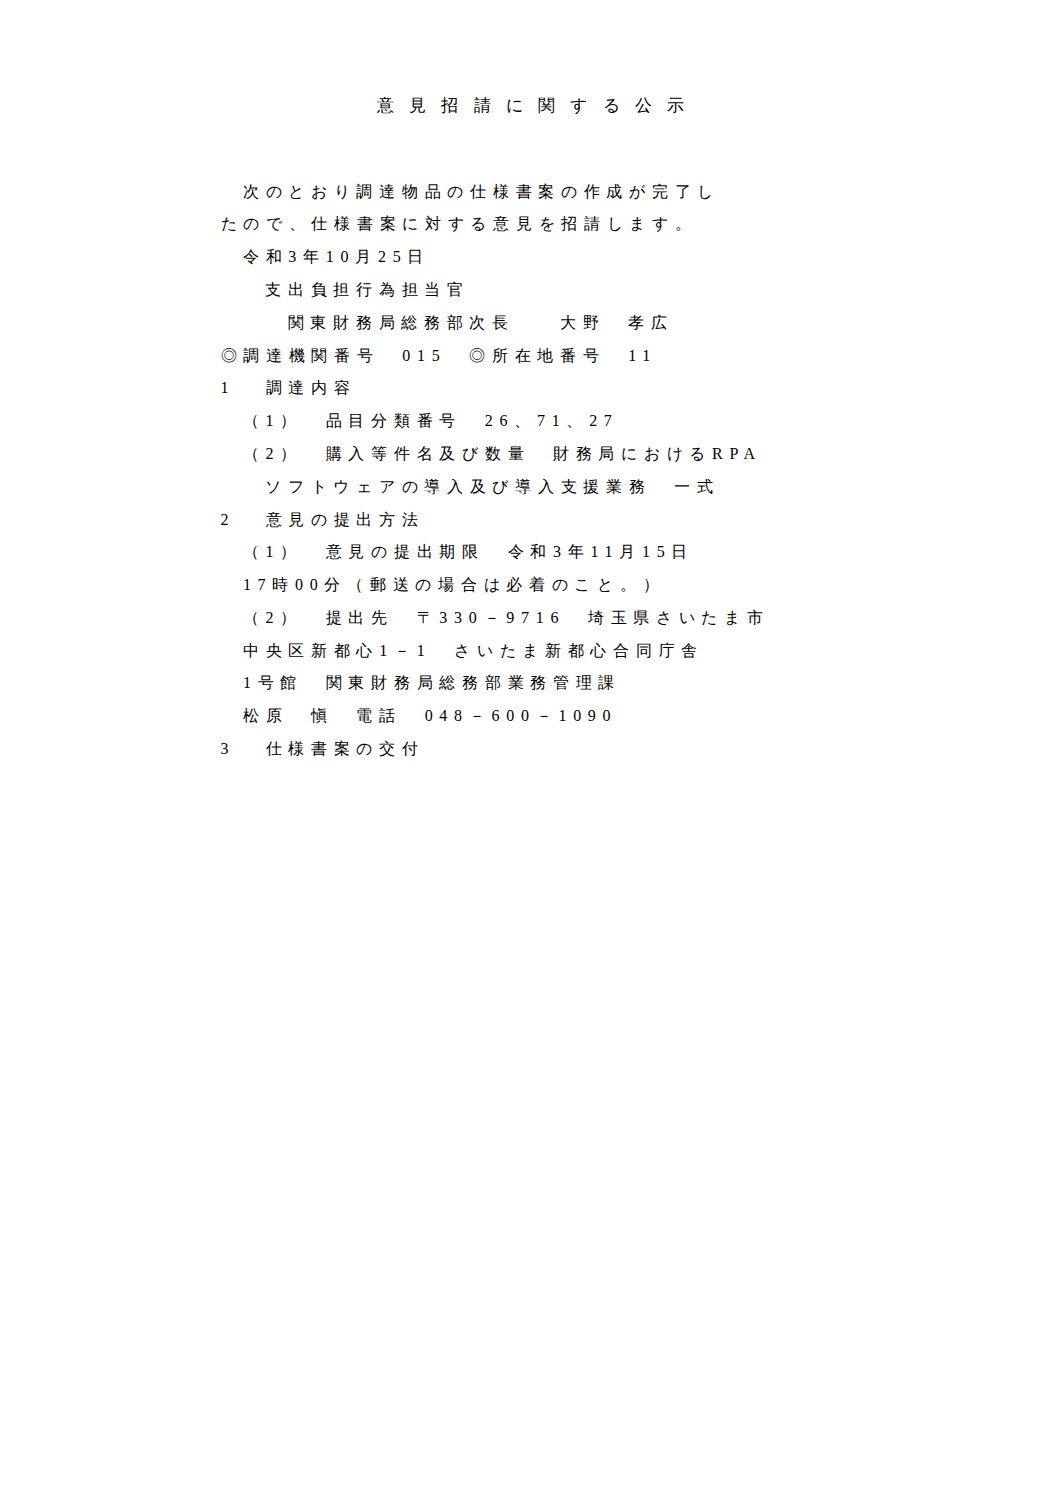意見招請に関する公示
次のとおり調達物品の仕様書案の作成が完了し
たので、仕様書案に対する意見を招請します。
令和3年10月25日
支出負担行為担当官
関東財務局総務部次長　　大野　孝広
◎調達機関番号　015　◎所在地番号　11
1　調達内容
（1）　品目分類番号　26、71、27
（2）　購入等件名及び数量　財務局におけるRPA
ソフトウェアの導入及び導入支援業務　一式
2　意見の提出方法
（1）　意見の提出期限　令和3年11月15日
17時00分（郵送の場合は必着のこと。）
（2）　提出先　〒330－9716　埼玉県さいたま市
中央区新都心1－1　さいたま新都心合同庁舎
1号館　関東財務局総務部業務管理課
松原　愼　電話　048－600－1090
3　仕様書案の交付